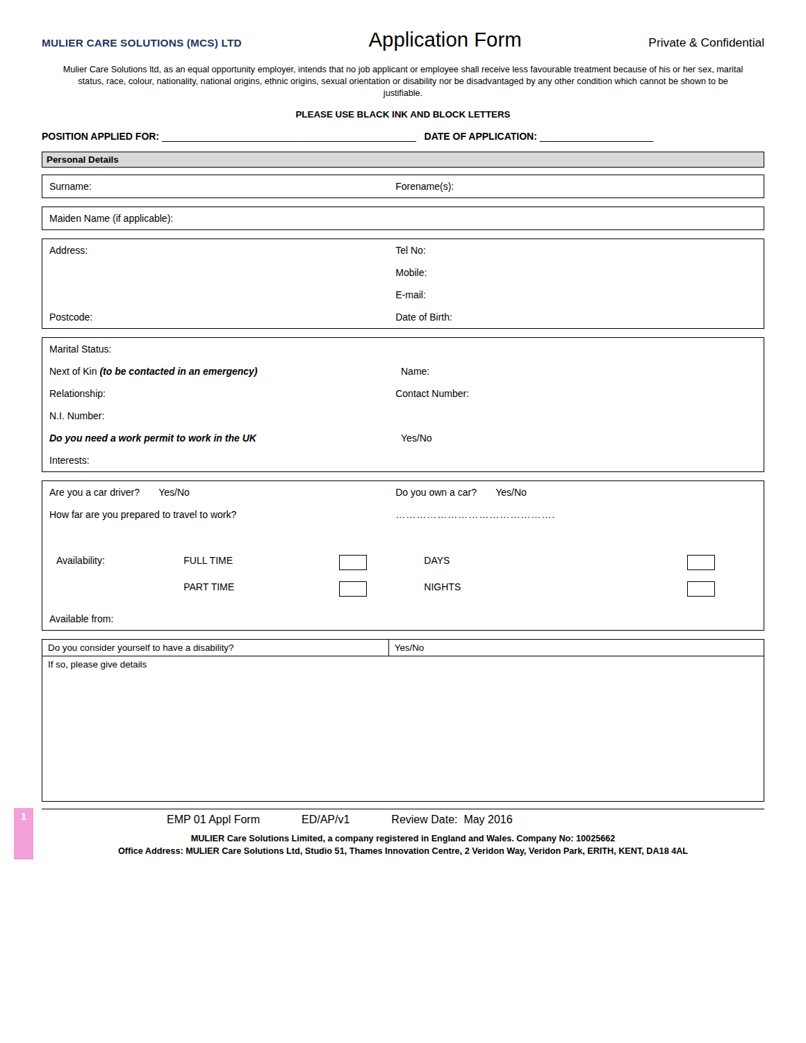MULIER CARE SOLUTIONS (MCS) LTD
Application Form
Private & Confidential
Mulier Care Solutions ltd, as an equal opportunity employer, intends that no job applicant or employee shall receive less favourable treatment because of his or her sex, marital status, race, colour, nationality, national origins, ethnic origins, sexual orientation or disability nor be disadvantaged by any other condition which cannot be shown to be justifiable.
PLEASE USE BLACK INK AND BLOCK LETTERS
POSITION APPLIED FOR: _______________________________________________ DATE OF APPLICATION: _____________________
Personal Details
| Surname: | Forename(s): |
| Maiden Name (if applicable): |
| Address: | Tel No: |
| | Mobile: |
| | E-mail: |
| Postcode: | Date of Birth: |
| Marital Status: |
| Next of Kin (to be contacted in an emergency) | Name: |
| Relationship: | Contact Number: |
| N.I. Number: |
| Do you need a work permit to work in the UK | Yes/No |
| Interests: |
| Are you a car driver? Yes/No | Do you own a car? Yes/No |
| How far are you prepared to travel to work? | ………………………………………. |
| / Availability: / FULL TIME / / DAYS / / / / PART TIME / / NIGHTS / / |
| Available from: |
| Do you consider yourself to have a disability? | Yes/No |
| If so, please give details |
1
EMP 01 Appl Form ED/AP/v1 Review Date: May 2016
MULIER Care Solutions Limited, a company registered in England and Wales. Company No: 10025662
Office Address: MULIER Care Solutions Ltd, Studio 51, Thames Innovation Centre, 2 Veridon Way, Veridon Park, ERITH, KENT, DA18 4AL